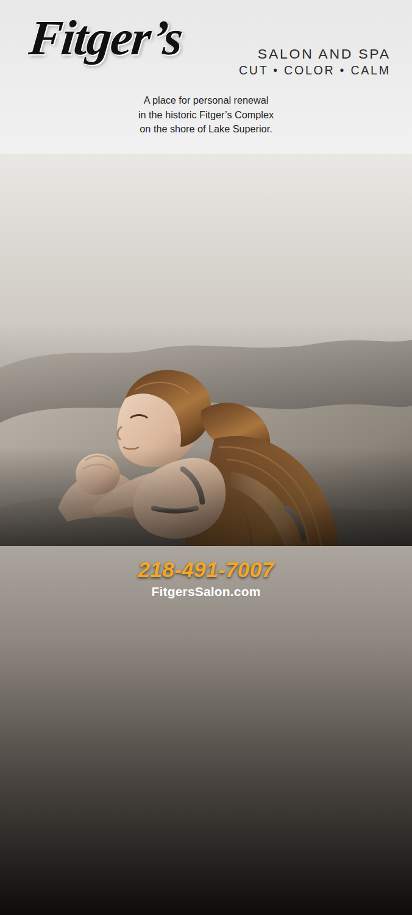Fitger’s
SALON AND SPA CUT • COLOR • CALM
A place for personal renewal
in the historic Fitger’s Complex
on the shore of Lake Superior.
218-491-7007
FitgersSalon.com